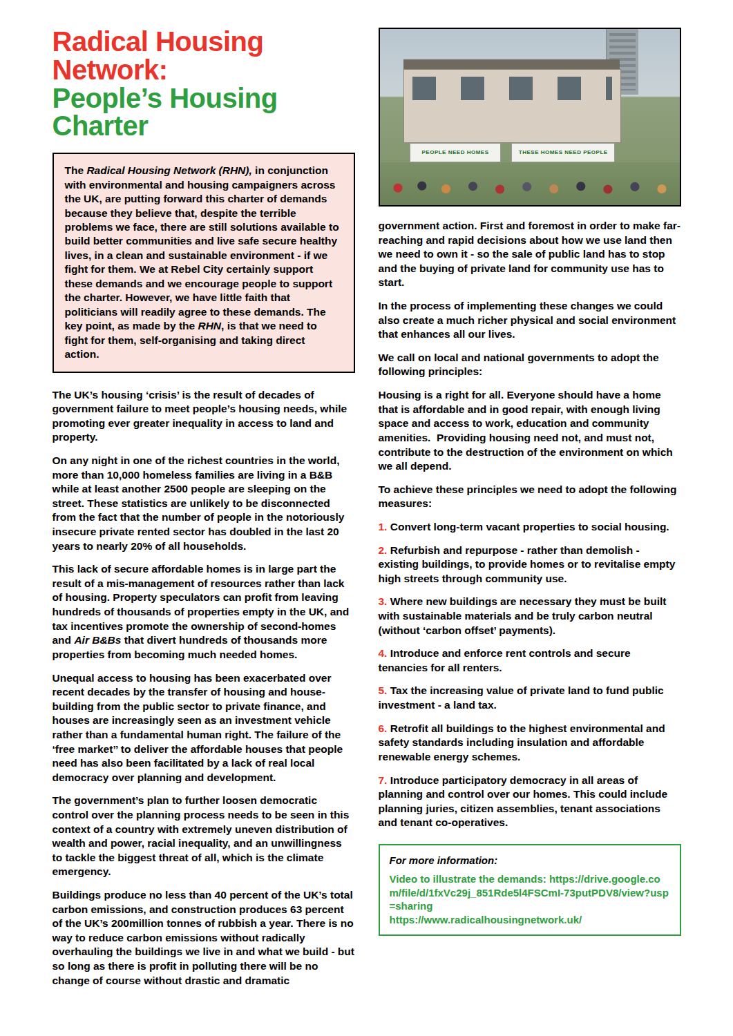Radical Housing Network: People’s Housing Charter
The Radical Housing Network (RHN), in conjunction with environmental and housing campaigners across the UK, are putting forward this charter of demands because they believe that, despite the terrible problems we face, there are still solutions available to build better communities and live safe secure healthy lives, in a clean and sustainable environment - if we fight for them. We at Rebel City certainly support these demands and we encourage people to support the charter. However, we have little faith that politicians will readily agree to these demands. The key point, as made by the RHN, is that we need to fight for them, self-organising and taking direct action.
The UK’s housing ‘crisis’ is the result of decades of government failure to meet people’s housing needs, while promoting ever greater inequality in access to land and property.
On any night in one of the richest countries in the world, more than 10,000 homeless families are living in a B&B while at least another 2500 people are sleeping on the street. These statistics are unlikely to be disconnected from the fact that the number of people in the notoriously insecure private rented sector has doubled in the last 20 years to nearly 20% of all households.
This lack of secure affordable homes is in large part the result of a mis-management of resources rather than lack of housing. Property speculators can profit from leaving hundreds of thousands of properties empty in the UK, and tax incentives promote the ownership of second-homes and Air B&Bs that divert hundreds of thousands more properties from becoming much needed homes.
Unequal access to housing has been exacerbated over recent decades by the transfer of housing and house-building from the public sector to private finance, and houses are increasingly seen as an investment vehicle rather than a fundamental human right. The failure of the ‘free market’’ to deliver the affordable houses that people need has also been facilitated by a lack of real local democracy over planning and development.
The government’s plan to further loosen democratic control over the planning process needs to be seen in this context of a country with extremely uneven distribution of wealth and power, racial inequality, and an unwillingness to tackle the biggest threat of all, which is the climate emergency.
Buildings produce no less than 40 percent of the UK’s total carbon emissions, and construction produces 63 percent of the UK’s 200million tonnes of rubbish a year. There is no way to reduce carbon emissions without radically overhauling the buildings we live in and what we build - but so long as there is profit in polluting there will be no change of course without drastic and dramatic
PEOPLE NEED HOMES
THESE HOMES NEED PEOPLE
government action. First and foremost in order to make far-reaching and rapid decisions about how we use land then we need to own it - so the sale of public land has to stop and the buying of private land for community use has to start.
In the process of implementing these changes we could also create a much richer physical and social environment that enhances all our lives.
We call on local and national governments to adopt the following principles:
Housing is a right for all. Everyone should have a home that is affordable and in good repair, with enough living space and access to work, education and community amenities. Providing housing need not, and must not, contribute to the destruction of the environment on which we all depend.
To achieve these principles we need to adopt the following measures:
1. Convert long-term vacant properties to social housing.
2. Refurbish and repurpose - rather than demolish - existing buildings, to provide homes or to revitalise empty high streets through community use.
3. Where new buildings are necessary they must be built with sustainable materials and be truly carbon neutral (without ‘carbon offset’ payments).
4. Introduce and enforce rent controls and secure tenancies for all renters.
5. Tax the increasing value of private land to fund public investment - a land tax.
6. Retrofit all buildings to the highest environmental and safety standards including insulation and affordable renewable energy schemes.
7. Introduce participatory democracy in all areas of planning and control over our homes. This could include planning juries, citizen assemblies, tenant associations and tenant co-operatives.
For more information:
Video to illustrate the demands: https://drive.google.com/file/d/1fxVc29j_851Rde5l4FSCmI-73putPDV8/view?usp=sharing
https://www.radicalhousingnetwork.uk/